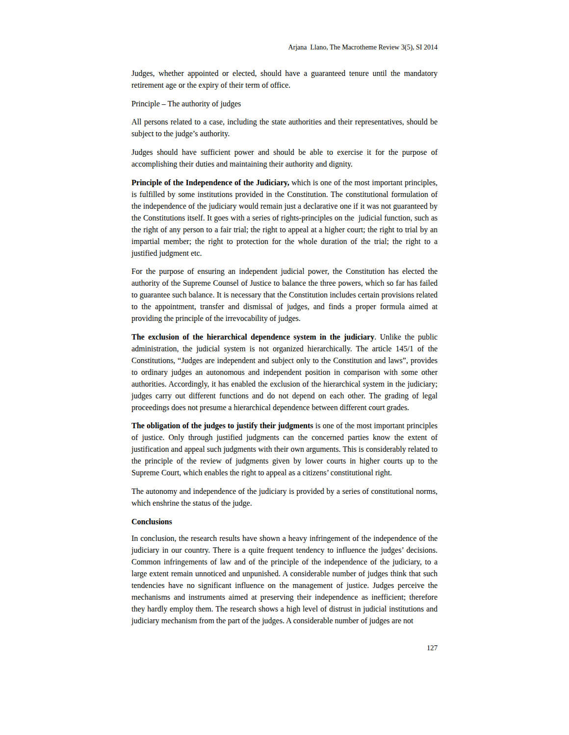Arjana Llano, The Macrotheme Review 3(5), SI 2014
Judges, whether appointed or elected, should have a guaranteed tenure until the mandatory retirement age or the expiry of their term of office.
Principle – The authority of judges
All persons related to a case, including the state authorities and their representatives, should be subject to the judge’s authority.
Judges should have sufficient power and should be able to exercise it for the purpose of accomplishing their duties and maintaining their authority and dignity.
Principle of the Independence of the Judiciary, which is one of the most important principles, is fulfilled by some institutions provided in the Constitution. The constitutional formulation of the independence of the judiciary would remain just a declarative one if it was not guaranteed by the Constitutions itself. It goes with a series of rights-principles on the judicial function, such as the right of any person to a fair trial; the right to appeal at a higher court; the right to trial by an impartial member; the right to protection for the whole duration of the trial; the right to a justified judgment etc.
For the purpose of ensuring an independent judicial power, the Constitution has elected the authority of the Supreme Counsel of Justice to balance the three powers, which so far has failed to guarantee such balance. It is necessary that the Constitution includes certain provisions related to the appointment, transfer and dismissal of judges, and finds a proper formula aimed at providing the principle of the irrevocability of judges.
The exclusion of the hierarchical dependence system in the judiciary. Unlike the public administration, the judicial system is not organized hierarchically. The article 145/1 of the Constitutions, “Judges are independent and subject only to the Constitution and laws”, provides to ordinary judges an autonomous and independent position in comparison with some other authorities. Accordingly, it has enabled the exclusion of the hierarchical system in the judiciary; judges carry out different functions and do not depend on each other. The grading of legal proceedings does not presume a hierarchical dependence between different court grades.
The obligation of the judges to justify their judgments is one of the most important principles of justice. Only through justified judgments can the concerned parties know the extent of justification and appeal such judgments with their own arguments. This is considerably related to the principle of the review of judgments given by lower courts in higher courts up to the Supreme Court, which enables the right to appeal as a citizens’ constitutional right.
The autonomy and independence of the judiciary is provided by a series of constitutional norms, which enshrine the status of the judge.
Conclusions
In conclusion, the research results have shown a heavy infringement of the independence of the judiciary in our country. There is a quite frequent tendency to influence the judges’ decisions. Common infringements of law and of the principle of the independence of the judiciary, to a large extent remain unnoticed and unpunished. A considerable number of judges think that such tendencies have no significant influence on the management of justice. Judges perceive the mechanisms and instruments aimed at preserving their independence as inefficient; therefore they hardly employ them. The research shows a high level of distrust in judicial institutions and judiciary mechanism from the part of the judges. A considerable number of judges are not
127